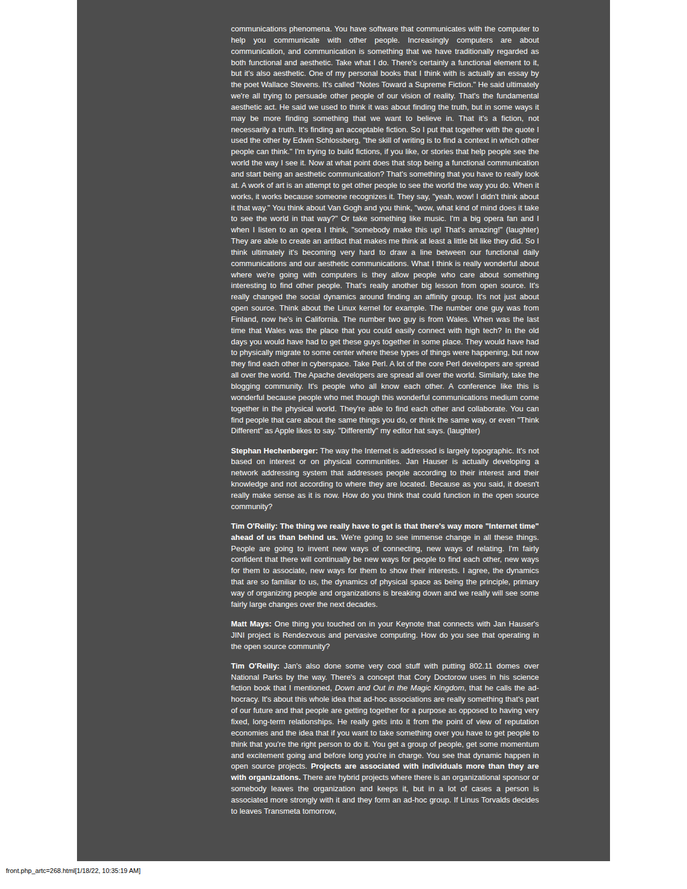communications phenomena. You have software that communicates with the computer to help you communicate with other people. Increasingly computers are about communication, and communication is something that we have traditionally regarded as both functional and aesthetic. Take what I do. There's certainly a functional element to it, but it's also aesthetic. One of my personal books that I think with is actually an essay by the poet Wallace Stevens. It's called "Notes Toward a Supreme Fiction." He said ultimately we're all trying to persuade other people of our vision of reality. That's the fundamental aesthetic act. He said we used to think it was about finding the truth, but in some ways it may be more finding something that we want to believe in. That it's a fiction, not necessarily a truth. It's finding an acceptable fiction. So I put that together with the quote I used the other by Edwin Schlossberg, "the skill of writing is to find a context in which other people can think." I'm trying to build fictions, if you like, or stories that help people see the world the way I see it. Now at what point does that stop being a functional communication and start being an aesthetic communication? That's something that you have to really look at. A work of art is an attempt to get other people to see the world the way you do. When it works, it works because someone recognizes it. They say, "yeah, wow! I didn't think about it that way." You think about Van Gogh and you think, "wow, what kind of mind does it take to see the world in that way?" Or take something like music. I'm a big opera fan and I when I listen to an opera I think, "somebody make this up! That's amazing!" (laughter) They are able to create an artifact that makes me think at least a little bit like they did. So I think ultimately it's becoming very hard to draw a line between our functional daily communications and our aesthetic communications. What I think is really wonderful about where we're going with computers is they allow people who care about something interesting to find other people. That's really another big lesson from open source. It's really changed the social dynamics around finding an affinity group. It's not just about open source. Think about the Linux kernel for example. The number one guy was from Finland, now he's in California. The number two guy is from Wales. When was the last time that Wales was the place that you could easily connect with high tech? In the old days you would have had to get these guys together in some place. They would have had to physically migrate to some center where these types of things were happening, but now they find each other in cyberspace. Take Perl. A lot of the core Perl developers are spread all over the world. The Apache developers are spread all over the world. Similarly, take the blogging community. It's people who all know each other. A conference like this is wonderful because people who met though this wonderful communications medium come together in the physical world. They're able to find each other and collaborate. You can find people that care about the same things you do, or think the same way, or even "Think Different" as Apple likes to say. "Differently" my editor hat says. (laughter)
Stephan Hechenberger: The way the Internet is addressed is largely topographic. It's not based on interest or on physical communities. Jan Hauser is actually developing a network addressing system that addresses people according to their interest and their knowledge and not according to where they are located. Because as you said, it doesn't really make sense as it is now. How do you think that could function in the open source community?
Tim O'Reilly: The thing we really have to get is that there's way more "Internet time" ahead of us than behind us. We're going to see immense change in all these things. People are going to invent new ways of connecting, new ways of relating. I'm fairly confident that there will continually be new ways for people to find each other, new ways for them to associate, new ways for them to show their interests. I agree, the dynamics that are so familiar to us, the dynamics of physical space as being the principle, primary way of organizing people and organizations is breaking down and we really will see some fairly large changes over the next decades.
Matt Mays: One thing you touched on in your Keynote that connects with Jan Hauser's JINI project is Rendezvous and pervasive computing. How do you see that operating in the open source community?
Tim O'Reilly: Jan's also done some very cool stuff with putting 802.11 domes over National Parks by the way. There's a concept that Cory Doctorow uses in his science fiction book that I mentioned, Down and Out in the Magic Kingdom, that he calls the ad-hocracy. It's about this whole idea that ad-hoc associations are really something that's part of our future and that people are getting together for a purpose as opposed to having very fixed, long-term relationships. He really gets into it from the point of view of reputation economies and the idea that if you want to take something over you have to get people to think that you're the right person to do it. You get a group of people, get some momentum and excitement going and before long you're in charge. You see that dynamic happen in open source projects. Projects are associated with individuals more than they are with organizations. There are hybrid projects where there is an organizational sponsor or somebody leaves the organization and keeps it, but in a lot of cases a person is associated more strongly with it and they form an ad-hoc group. If Linus Torvalds decides to leaves Transmeta tomorrow,
front.php_artc=268.html[1/18/22, 10:35:19 AM]